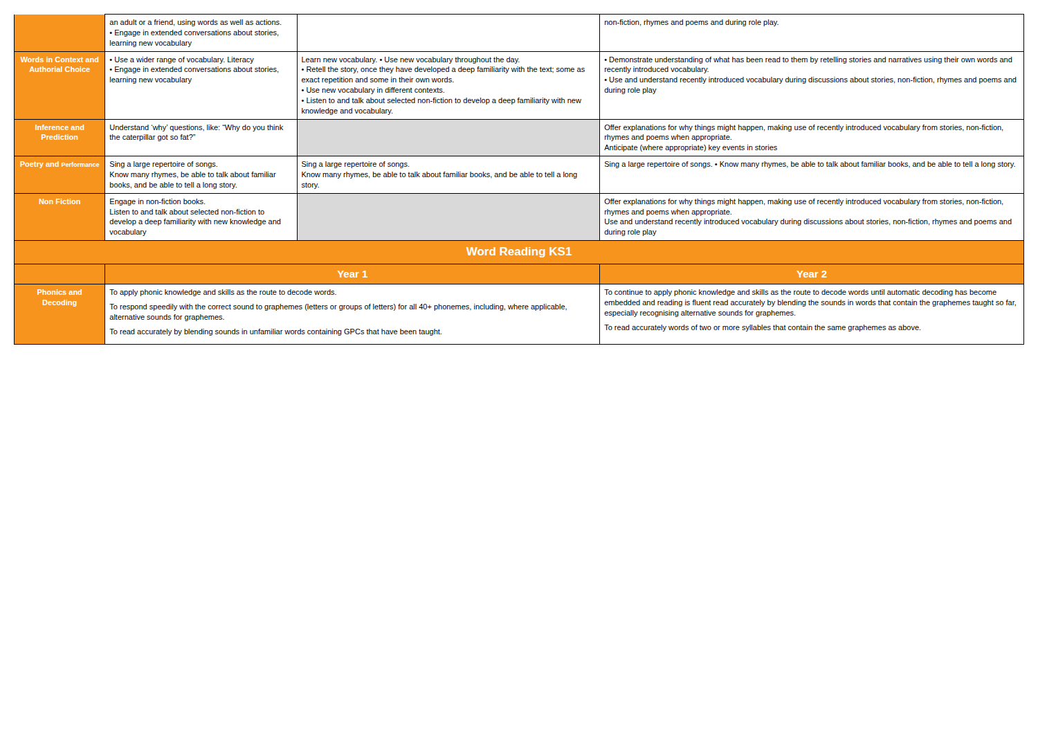| | an adult or a friend, using words as well as actions. • Engage in extended conversations about stories, learning new vocabulary | | non-fiction, rhymes and poems and during role play. |
| Words in Context and Authorial Choice | • Use a wider range of vocabulary. Literacy • Engage in extended conversations about stories, learning new vocabulary | Learn new vocabulary. • Use new vocabulary throughout the day. • Retell the story, once they have developed a deep familiarity with the text; some as exact repetition and some in their own words. • Use new vocabulary in different contexts. • Listen to and talk about selected non-fiction to develop a deep familiarity with new knowledge and vocabulary. | • Demonstrate understanding of what has been read to them by retelling stories and narratives using their own words and recently introduced vocabulary. • Use and understand recently introduced vocabulary during discussions about stories, non-fiction, rhymes and poems and during role play |
| Inference and Prediction | Understand ‘why’ questions, like: “Why do you think the caterpillar got so fat?” | | Offer explanations for why things might happen, making use of recently introduced vocabulary from stories, non-fiction, rhymes and poems when appropriate. Anticipate (where appropriate) key events in stories |
| Poetry and Performance | Sing a large repertoire of songs. Know many rhymes, be able to talk about familiar books, and be able to tell a long story. | Sing a large repertoire of songs. Know many rhymes, be able to talk about familiar books, and be able to tell a long story. | Sing a large repertoire of songs. • Know many rhymes, be able to talk about familiar books, and be able to tell a long story. |
| Non Fiction | Engage in non-fiction books. Listen to and talk about selected non-fiction to develop a deep familiarity with new knowledge and vocabulary | | Offer explanations for why things might happen, making use of recently introduced vocabulary from stories, non-fiction, rhymes and poems when appropriate. Use and understand recently introduced vocabulary during discussions about stories, non-fiction, rhymes and poems and during role play |
| Word Reading KS1 |
| | Year 1 | Year 2 |
| Phonics and Decoding | To apply phonic knowledge and skills as the route to decode words. To respond speedily with the correct sound to graphemes (letters or groups of letters) for all 40+ phonemes, including, where applicable, alternative sounds for graphemes. To read accurately by blending sounds in unfamiliar words containing GPCs that have been taught. | To continue to apply phonic knowledge and skills as the route to decode words until automatic decoding has become embedded and reading is fluent read accurately by blending the sounds in words that contain the graphemes taught so far, especially recognising alternative sounds for graphemes. To read accurately words of two or more syllables that contain the same graphemes as above. |